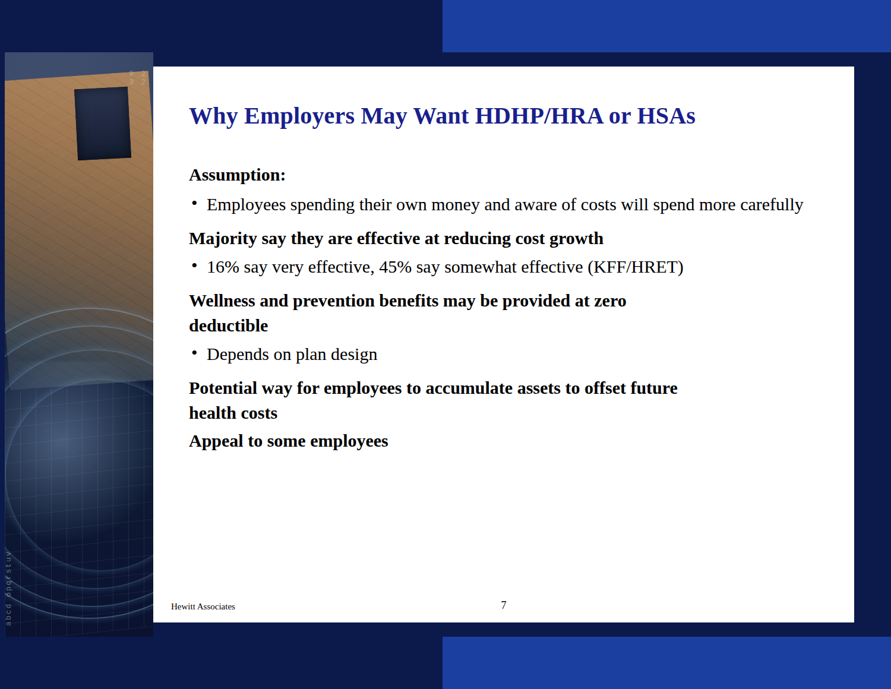9 2
3 2
abcd opqrstuv
Why Employers May Want HDHP/HRA or HSAs
Assumption:
Employees spending their own money and aware of costs will spend more carefully
Majority say they are effective at reducing cost growth
16% say very effective, 45% say somewhat effective (KFF/HRET)
Wellness and prevention benefits may be provided at zero
deductible
Depends on plan design
Potential way for employees to accumulate assets to offset future
health costs
Appeal to some employees
Hewitt Associates 7